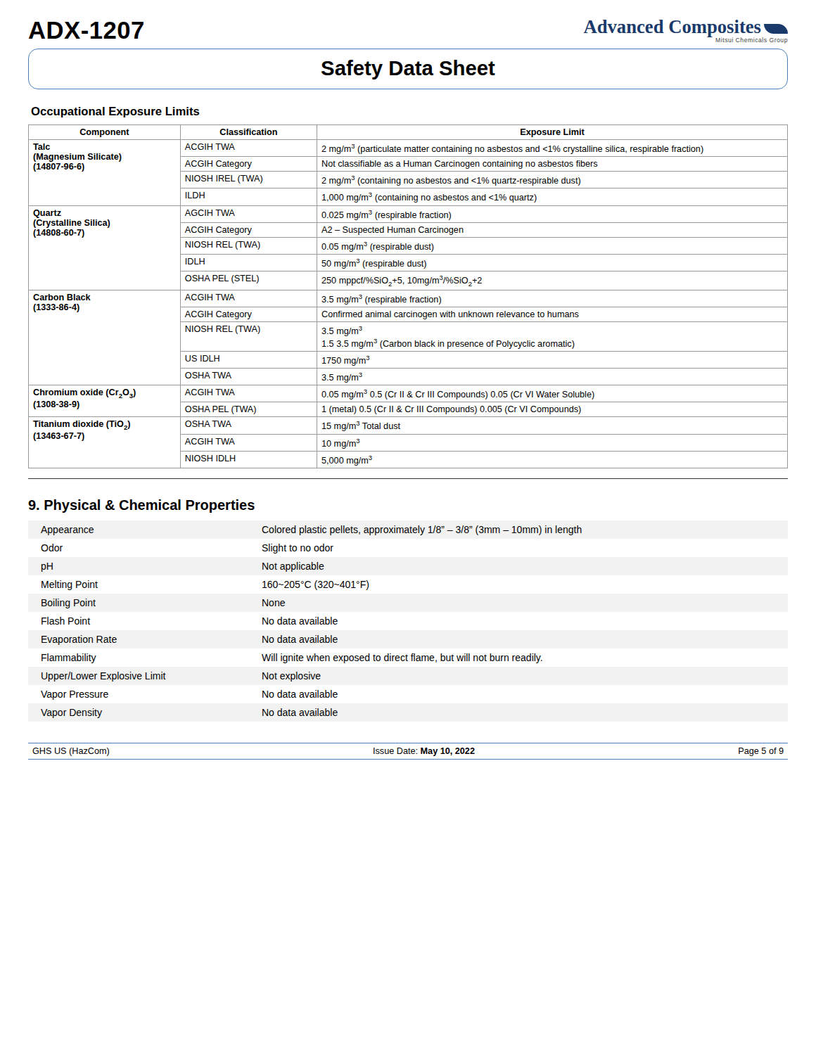ADX-1207
Advanced Composites
Mitsui Chemicals Group
Safety Data Sheet
Occupational Exposure Limits
| Component | Classification | Exposure Limit |
| --- | --- | --- |
| Talc (Magnesium Silicate) (14807-96-6) | ACGIH TWA | 2 mg/m 3 (particulate matter containing no asbestos and <1% crystalline silica, respirable fraction) |
| ACGIH Category | Not classifiable as a Human Carcinogen containing no asbestos fibers |
| NIOSH IREL (TWA) | 2 mg/m 3 (containing no asbestos and <1% quartz-respirable dust) |
| ILDH | 1,000 mg/m 3 (containing no asbestos and <1% quartz) |
| Quartz (Crystalline Silica) (14808-60-7) | AGCIH TWA | 0.025 mg/m 3 (respirable fraction) |
| ACGIH Category | A2 – Suspected Human Carcinogen |
| NIOSH REL (TWA) | 0.05 mg/m 3 (respirable dust) |
| IDLH | 50 mg/m 3 (respirable dust) |
| OSHA PEL (STEL) | 250 mppcf/%SiO 2 +5, 10mg/m 3 /%SiO 2 +2 |
| Carbon Black (1333-86-4) | ACGIH TWA | 3.5 mg/m 3 (respirable fraction) |
| ACGIH Category | Confirmed animal carcinogen with unknown relevance to humans |
| NIOSH REL (TWA) | 3.5 mg/m 3 1.5 3.5 mg/m 3 (Carbon black in presence of Polycyclic aromatic) |
| US IDLH | 1750 mg/m 3 |
| OSHA TWA | 3.5 mg/m 3 |
| Chromium oxide (Cr 2 O 3 ) (1308-38-9) | ACGIH TWA | 0.05 mg/m 3 0.5 (Cr II & Cr III Compounds) 0.05 (Cr VI Water Soluble) |
| OSHA PEL (TWA) | 1 (metal) 0.5 (Cr II & Cr III Compounds) 0.005 (Cr VI Compounds) |
| Titanium dioxide (TiO 2 ) (13463-67-7) | OSHA TWA | 15 mg/m 3 Total dust |
| ACGIH TWA | 10 mg/m 3 |
| NIOSH IDLH | 5,000 mg/m 3 |
9. Physical & Chemical Properties
| Appearance | Colored plastic pellets, approximately 1/8” – 3/8” (3mm – 10mm) in length |
| Odor | Slight to no odor |
| pH | Not applicable |
| Melting Point | 160~205°C (320~401°F) |
| Boiling Point | None |
| Flash Point | No data available |
| Evaporation Rate | No data available |
| Flammability | Will ignite when exposed to direct flame, but will not burn readily. |
| Upper/Lower Explosive Limit | Not explosive |
| Vapor Pressure | No data available |
| Vapor Density | No data available |
GHS US (HazCom) Issue Date: May 10, 2022 Page 5 of 9